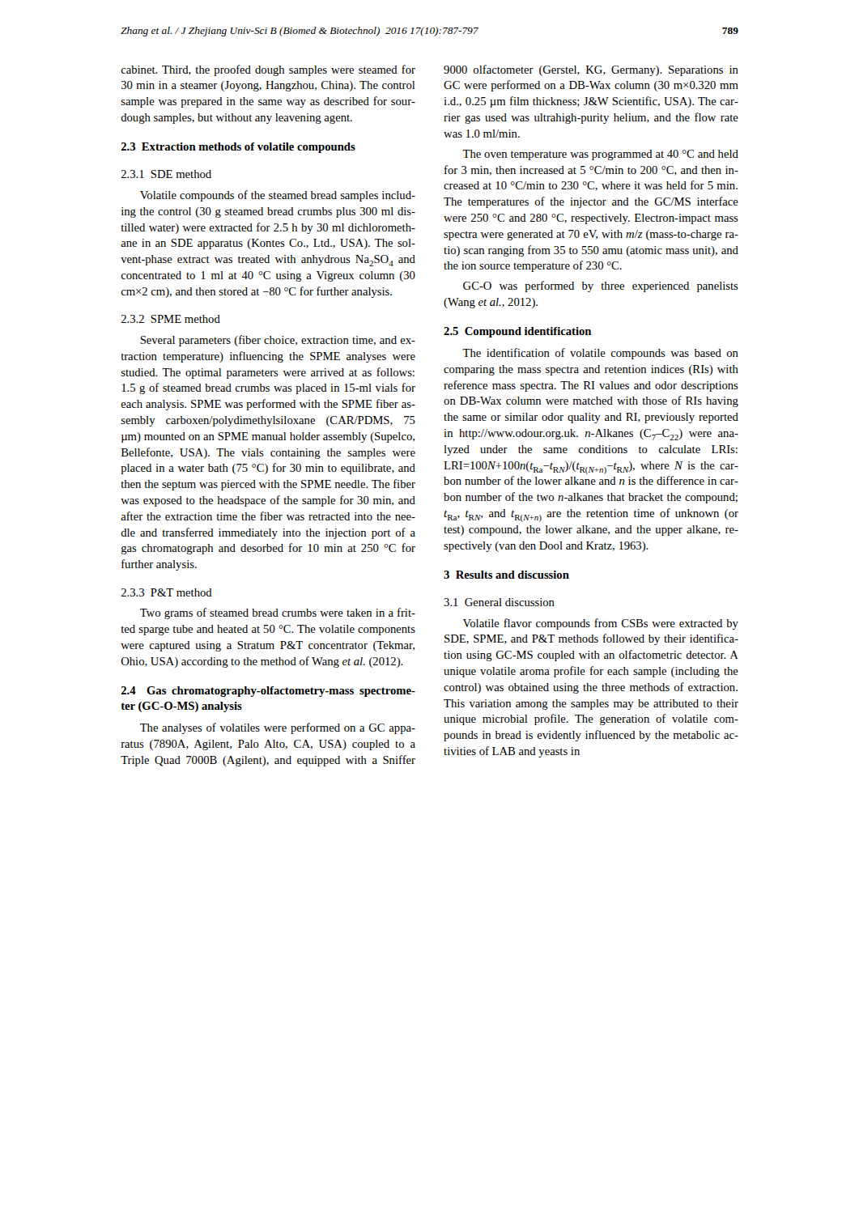Zhang et al. / J Zhejiang Univ-Sci B (Biomed & Biotechnol) 2016 17(10):787-797 789
cabinet. Third, the proofed dough samples were steamed for 30 min in a steamer (Joyong, Hangzhou, China). The control sample was prepared in the same way as described for sourdough samples, but without any leavening agent.
2.3 Extraction methods of volatile compounds
2.3.1 SDE method
Volatile compounds of the steamed bread samples including the control (30 g steamed bread crumbs plus 300 ml distilled water) were extracted for 2.5 h by 30 ml dichloromethane in an SDE apparatus (Kontes Co., Ltd., USA). The solvent-phase extract was treated with anhydrous Na2SO4 and concentrated to 1 ml at 40 °C using a Vigreux column (30 cm×2 cm), and then stored at −80 °C for further analysis.
2.3.2 SPME method
Several parameters (fiber choice, extraction time, and extraction temperature) influencing the SPME analyses were studied. The optimal parameters were arrived at as follows: 1.5 g of steamed bread crumbs was placed in 15-ml vials for each analysis. SPME was performed with the SPME fiber assembly carboxen/polydimethylsiloxane (CAR/PDMS, 75 µm) mounted on an SPME manual holder assembly (Supelco, Bellefonte, USA). The vials containing the samples were placed in a water bath (75 °C) for 30 min to equilibrate, and then the septum was pierced with the SPME needle. The fiber was exposed to the headspace of the sample for 30 min, and after the extraction time the fiber was retracted into the needle and transferred immediately into the injection port of a gas chromatograph and desorbed for 10 min at 250 °C for further analysis.
2.3.3 P&T method
Two grams of steamed bread crumbs were taken in a fritted sparge tube and heated at 50 °C. The volatile components were captured using a Stratum P&T concentrator (Tekmar, Ohio, USA) according to the method of Wang et al. (2012).
2.4 Gas chromatography-olfactometry-mass spectrometer (GC-O-MS) analysis
The analyses of volatiles were performed on a GC apparatus (7890A, Agilent, Palo Alto, CA, USA) coupled to a Triple Quad 7000B (Agilent), and equipped with a Sniffer 9000 olfactometer (Gerstel, KG, Germany). Separations in GC were performed on a DB-Wax column (30 m×0.320 mm i.d., 0.25 µm film thickness; J&W Scientific, USA). The carrier gas used was ultrahigh-purity helium, and the flow rate was 1.0 ml/min.
The oven temperature was programmed at 40 °C and held for 3 min, then increased at 5 °C/min to 200 °C, and then increased at 10 °C/min to 230 °C, where it was held for 5 min. The temperatures of the injector and the GC/MS interface were 250 °C and 280 °C, respectively. Electron-impact mass spectra were generated at 70 eV, with m/z (mass-to-charge ratio) scan ranging from 35 to 550 amu (atomic mass unit), and the ion source temperature of 230 °C.
GC-O was performed by three experienced panelists (Wang et al., 2012).
2.5 Compound identification
The identification of volatile compounds was based on comparing the mass spectra and retention indices (RIs) with reference mass spectra. The RI values and odor descriptions on DB-Wax column were matched with those of RIs having the same or similar odor quality and RI, previously reported in http://www.odour.org.uk. n-Alkanes (C7–C22) were analyzed under the same conditions to calculate LRIs: LRI=100N+100n(tRa−tRN)/(tR(N+n)−tRN), where N is the carbon number of the lower alkane and n is the difference in carbon number of the two n-alkanes that bracket the compound; tRa, tRN, and tR(N+n) are the retention time of unknown (or test) compound, the lower alkane, and the upper alkane, respectively (van den Dool and Kratz, 1963).
3 Results and discussion
3.1 General discussion
Volatile flavor compounds from CSBs were extracted by SDE, SPME, and P&T methods followed by their identification using GC-MS coupled with an olfactometric detector. A unique volatile aroma profile for each sample (including the control) was obtained using the three methods of extraction. This variation among the samples may be attributed to their unique microbial profile. The generation of volatile compounds in bread is evidently influenced by the metabolic activities of LAB and yeasts in